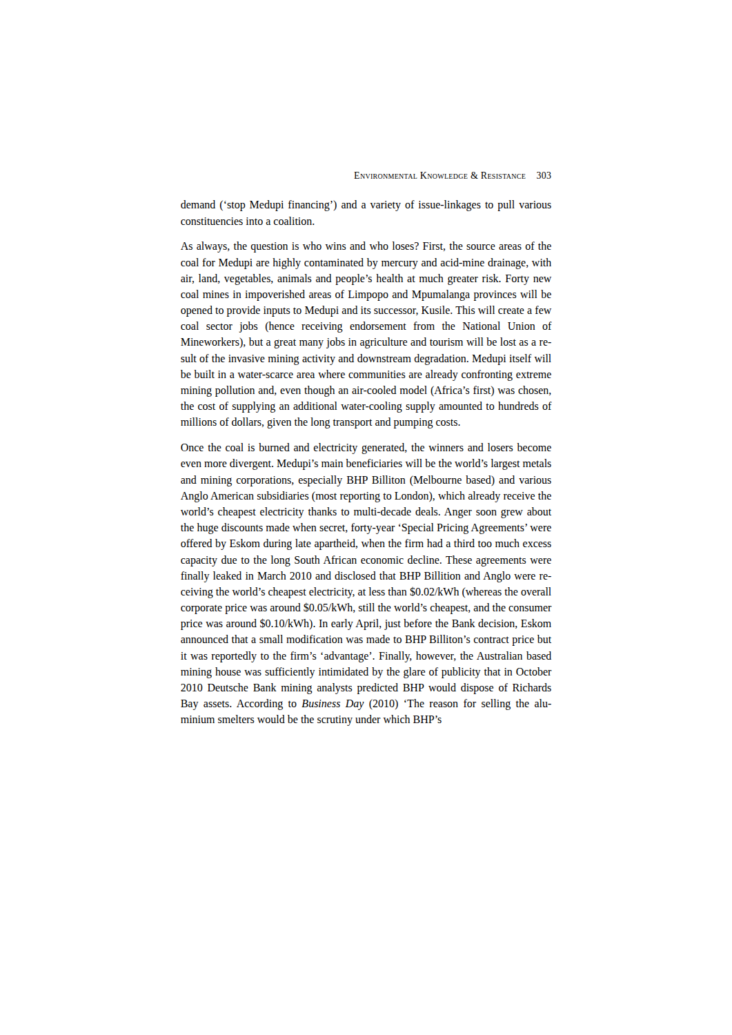Environmental Knowledge & Resistance303
demand (‘stop Medupi financing’) and a variety of issue-linkages to pull various constituencies into a coalition.
As always, the question is who wins and who loses? First, the source areas of the coal for Medupi are highly contaminated by mercury and acid-mine drainage, with air, land, vegetables, animals and people’s health at much greater risk. Forty new coal mines in impoverished areas of Limpopo and Mpumalanga provinces will be opened to provide inputs to Medupi and its successor, Kusile. This will create a few coal sector jobs (hence receiving endorsement from the National Union of Mineworkers), but a great many jobs in agriculture and tourism will be lost as a result of the invasive mining activity and downstream degradation. Medupi itself will be built in a water-scarce area where communities are already confronting extreme mining pollution and, even though an air-cooled model (Africa’s first) was chosen, the cost of supplying an additional water-cooling supply amounted to hundreds of millions of dollars, given the long transport and pumping costs.
Once the coal is burned and electricity generated, the winners and losers become even more divergent. Medupi’s main beneficiaries will be the world’s largest metals and mining corporations, especially BHP Billiton (Melbourne based) and various Anglo American subsidiaries (most reporting to London), which already receive the world’s cheapest electricity thanks to multi-decade deals. Anger soon grew about the huge discounts made when secret, forty-year ‘Special Pricing Agreements’ were offered by Eskom during late apartheid, when the firm had a third too much excess capacity due to the long South African economic decline. These agreements were finally leaked in March 2010 and disclosed that BHP Billition and Anglo were receiving the world’s cheapest electricity, at less than $0.02/kWh (whereas the overall corporate price was around $0.05/kWh, still the world’s cheapest, and the consumer price was around $0.10/kWh). In early April, just before the Bank decision, Eskom announced that a small modification was made to BHP Billiton’s contract price but it was reportedly to the firm’s ‘advantage’. Finally, however, the Australian based mining house was sufficiently intimidated by the glare of publicity that in October 2010 Deutsche Bank mining analysts predicted BHP would dispose of Richards Bay assets. According to Business Day (2010) ‘The reason for selling the aluminium smelters would be the scrutiny under which BHP’s